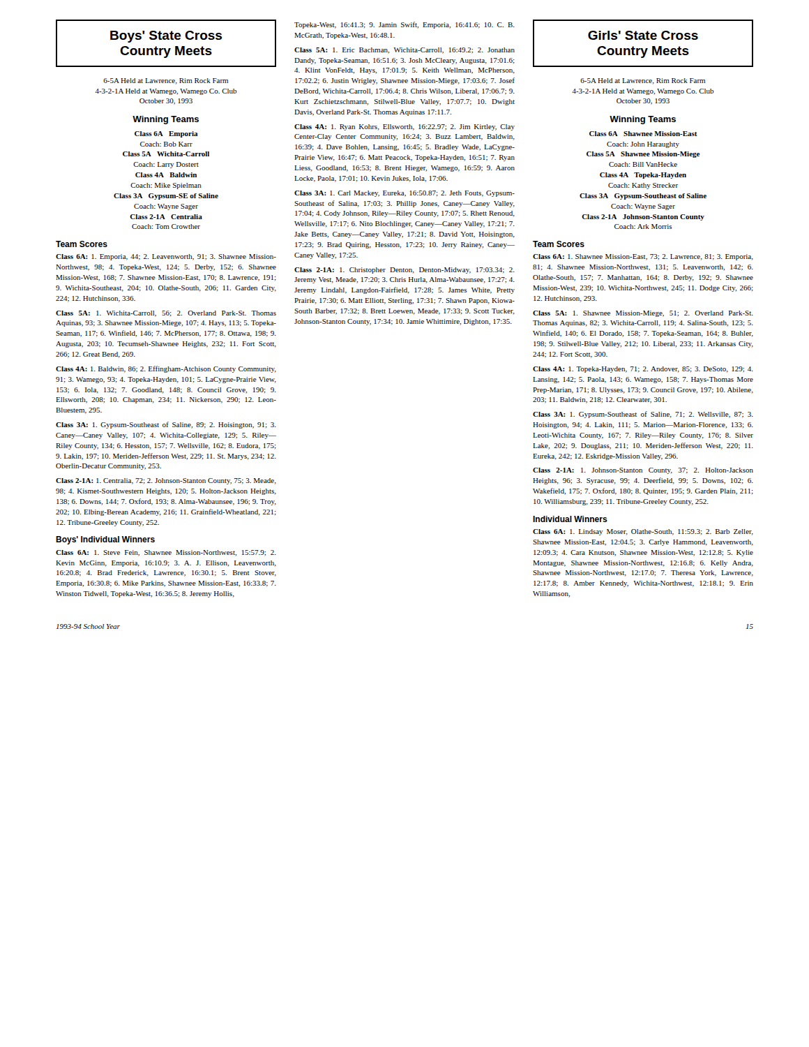Boys' State Cross
Country Meets
6-5A Held at Lawrence, Rim Rock Farm
4-3-2-1A Held at Wamego, Wamego Co. Club
October 30, 1993
Winning Teams
Class 6A Emporia
Coach: Bob Karr
Class 5A Wichita-Carroll
Coach: Larry Dostert
Class 4A Baldwin
Coach: Mike Spielman
Class 3A Gypsum-SE of Saline
Coach: Wayne Sager
Class 2-1A Centralia
Coach: Tom Crowther
Team Scores
Class 6A: 1. Emporia, 44; 2. Leavenworth, 91; 3. Shawnee Mission-Northwest, 98; 4. Topeka-West, 124; 5. Derby, 152; 6. Shawnee Mission-West, 168; 7. Shawnee Mission-East, 170; 8. Lawrence, 191; 9. Wichita-Southeast, 204; 10. Olathe-South, 206; 11. Garden City, 224; 12. Hutchinson, 336.
Class 5A: 1. Wichita-Carroll, 56; 2. Overland Park-St. Thomas Aquinas, 93; 3. Shawnee Mission-Miege, 107; 4. Hays, 113; 5. Topeka-Seaman, 117; 6. Winfield, 146; 7. McPherson, 177; 8. Ottawa, 198; 9. Augusta, 203; 10. Tecumseh-Shawnee Heights, 232; 11. Fort Scott, 266; 12. Great Bend, 269.
Class 4A: 1. Baldwin, 86; 2. Effingham-Atchison County Community, 91; 3. Wamego, 93; 4. Topeka-Hayden, 101; 5. LaCygne-Prairie View, 153; 6. Iola, 132; 7. Goodland, 148; 8. Council Grove, 190; 9. Ellsworth, 208; 10. Chapman, 234; 11. Nickerson, 290; 12. Leon-Bluestem, 295.
Class 3A: 1. Gypsum-Southeast of Saline, 89; 2. Hoisington, 91; 3. Caney—Caney Valley, 107; 4. Wichita-Collegiate, 129; 5. Riley—Riley County, 134; 6. Hesston, 157; 7. Wellsville, 162; 8. Eudora, 175; 9. Lakin, 197; 10. Meriden-Jefferson West, 229; 11. St. Marys, 234; 12. Oberlin-Decatur Community, 253.
Class 2-1A: 1. Centralia, 72; 2. Johnson-Stanton County, 75; 3. Meade, 98; 4. Kismet-Southwestern Heights, 120; 5. Holton-Jackson Heights, 138; 6. Downs, 144; 7. Oxford, 193; 8. Alma-Wabaunsee, 196; 9. Troy, 202; 10. Elbing-Berean Academy, 216; 11. Grainfield-Wheatland, 221; 12. Tribune-Greeley County, 252.
Boys' Individual Winners
Class 6A: 1. Steve Fein, Shawnee Mission-Northwest, 15:57.9; 2. Kevin McGinn, Emporia, 16:10.9; 3. A. J. Ellison, Leavenworth, 16:20.8; 4. Brad Frederick, Lawrence, 16:30.1; 5. Brent Stover, Emporia, 16:30.8; 6. Mike Parkins, Shawnee Mission-East, 16:33.8; 7. Winston Tidwell, Topeka-West, 16:36.5; 8. Jeremy Hollis,
Topeka-West, 16:41.3; 9. Jamin Swift, Emporia, 16:41.6; 10. C. B. McGrath, Topeka-West, 16:48.1.
Class 5A: 1. Eric Bachman, Wichita-Carroll, 16:49.2; 2. Jonathan Dandy, Topeka-Seaman, 16:51.6; 3. Josh McCleary, Augusta, 17:01.6; 4. Klint VonFeldt, Hays, 17:01.9; 5. Keith Wellman, McPherson, 17:02.2; 6. Justin Wrigley, Shawnee Mission-Miege, 17:03.6; 7. Josef DeBord, Wichita-Carroll, 17:06.4; 8. Chris Wilson, Liberal, 17:06.7; 9. Kurt Zschietzschmann, Stilwell-Blue Valley, 17:07.7; 10. Dwight Davis, Overland Park-St. Thomas Aquinas 17:11.7.
Class 4A: 1. Ryan Kohrs, Ellsworth, 16:22.97; 2. Jim Kirtley, Clay Center-Clay Center Community, 16:24; 3. Buzz Lambert, Baldwin, 16:39; 4. Dave Bohlen, Lansing, 16:45; 5. Bradley Wade, LaCygne-Prairie View, 16:47; 6. Matt Peacock, Topeka-Hayden, 16:51; 7. Ryan Liess, Goodland, 16:53; 8. Brent Hieger, Wamego, 16:59; 9. Aaron Locke, Paola, 17:01; 10. Kevin Jukes, Iola, 17:06.
Class 3A: 1. Carl Mackey, Eureka, 16:50.87; 2. Jeth Fouts, Gypsum-Southeast of Salina, 17:03; 3. Phillip Jones, Caney—Caney Valley, 17:04; 4. Cody Johnson, Riley—Riley County, 17:07; 5. Rhett Renoud, Wellsville, 17:17; 6. Nito Blochlinger, Caney—Caney Valley, 17:21; 7. Jake Betts, Caney—Caney Valley, 17:21; 8. David Yott, Hoisington, 17:23; 9. Brad Quiring, Hesston, 17:23; 10. Jerry Rainey, Caney—Caney Valley, 17:25.
Class 2-1A: 1. Christopher Denton, Denton-Midway, 17:03.34; 2. Jeremy Vest, Meade, 17:20; 3. Chris Hurla, Alma-Wabaunsee, 17:27; 4. Jeremy Lindahl, Langdon-Fairfield, 17:28; 5. James White, Pretty Prairie, 17:30; 6. Matt Elliott, Sterling, 17:31; 7. Shawn Papon, Kiowa-South Barber, 17:32; 8. Brett Loewen, Meade, 17:33; 9. Scott Tucker, Johnson-Stanton County, 17:34; 10. Jamie Whittimire, Dighton, 17:35.
Girls' State Cross
Country Meets
6-5A Held at Lawrence, Rim Rock Farm
4-3-2-1A Held at Wamego, Wamego Co. Club
October 30, 1993
Winning Teams
Class 6A Shawnee Mission-East
Coach: John Haraughty
Class 5A Shawnee Mission-Miege
Coach: Bill VanHecke
Class 4A Topeka-Hayden
Coach: Kathy Strecker
Class 3A Gypsum-Southeast of Saline
Coach: Wayne Sager
Class 2-1A Johnson-Stanton County
Coach: Ark Morris
Team Scores
Class 6A: 1. Shawnee Mission-East, 73; 2. Lawrence, 81; 3. Emporia, 81; 4. Shawnee Mission-Northwest, 131; 5. Leavenworth, 142; 6. Olathe-South, 157; 7. Manhattan, 164; 8. Derby, 192; 9. Shawnee Mission-West, 239; 10. Wichita-Northwest, 245; 11. Dodge City, 266; 12. Hutchinson, 293.
Class 5A: 1. Shawnee Mission-Miege, 51; 2. Overland Park-St. Thomas Aquinas, 82; 3. Wichita-Carroll, 119; 4. Salina-South, 123; 5. Winfield, 140; 6. El Dorado, 158; 7. Topeka-Seaman, 164; 8. Buhler, 198; 9. Stilwell-Blue Valley, 212; 10. Liberal, 233; 11. Arkansas City, 244; 12. Fort Scott, 300.
Class 4A: 1. Topeka-Hayden, 71; 2. Andover, 85; 3. DeSoto, 129; 4. Lansing, 142; 5. Paola, 143; 6. Wamego, 158; 7. Hays-Thomas More Prep-Marian, 171; 8. Ulysses, 173; 9. Council Grove, 197; 10. Abilene, 203; 11. Baldwin, 218; 12. Clearwater, 301.
Class 3A: 1. Gypsum-Southeast of Saline, 71; 2. Wellsville, 87; 3. Hoisington, 94; 4. Lakin, 111; 5. Marion—Marion-Florence, 133; 6. Leoti-Wichita County, 167; 7. Riley—Riley County, 176; 8. Silver Lake, 202; 9. Douglass, 211; 10. Meriden-Jefferson West, 220; 11. Eureka, 242; 12. Eskridge-Mission Valley, 296.
Class 2-1A: 1. Johnson-Stanton County, 37; 2. Holton-Jackson Heights, 96; 3. Syracuse, 99; 4. Deerfield, 99; 5. Downs, 102; 6. Wakefield, 175; 7. Oxford, 180; 8. Quinter, 195; 9. Garden Plain, 211; 10. Williamsburg, 239; 11. Tribune-Greeley County, 252.
Individual Winners
Class 6A: 1. Lindsay Moser, Olathe-South, 11:59.3; 2. Barb Zeller, Shawnee Mission-East, 12:04.5; 3. Carlye Hammond, Leavenworth, 12:09.3; 4. Cara Knutson, Shawnee Mission-West, 12:12.8; 5. Kylie Montague, Shawnee Mission-Northwest, 12:16.8; 6. Kelly Andra, Shawnee Mission-Northwest, 12:17.0; 7. Theresa York, Lawrence, 12:17.8; 8. Amber Kennedy, Wichita-Northwest, 12:18.1; 9. Erin Williamson,
1993-94 School Year 15